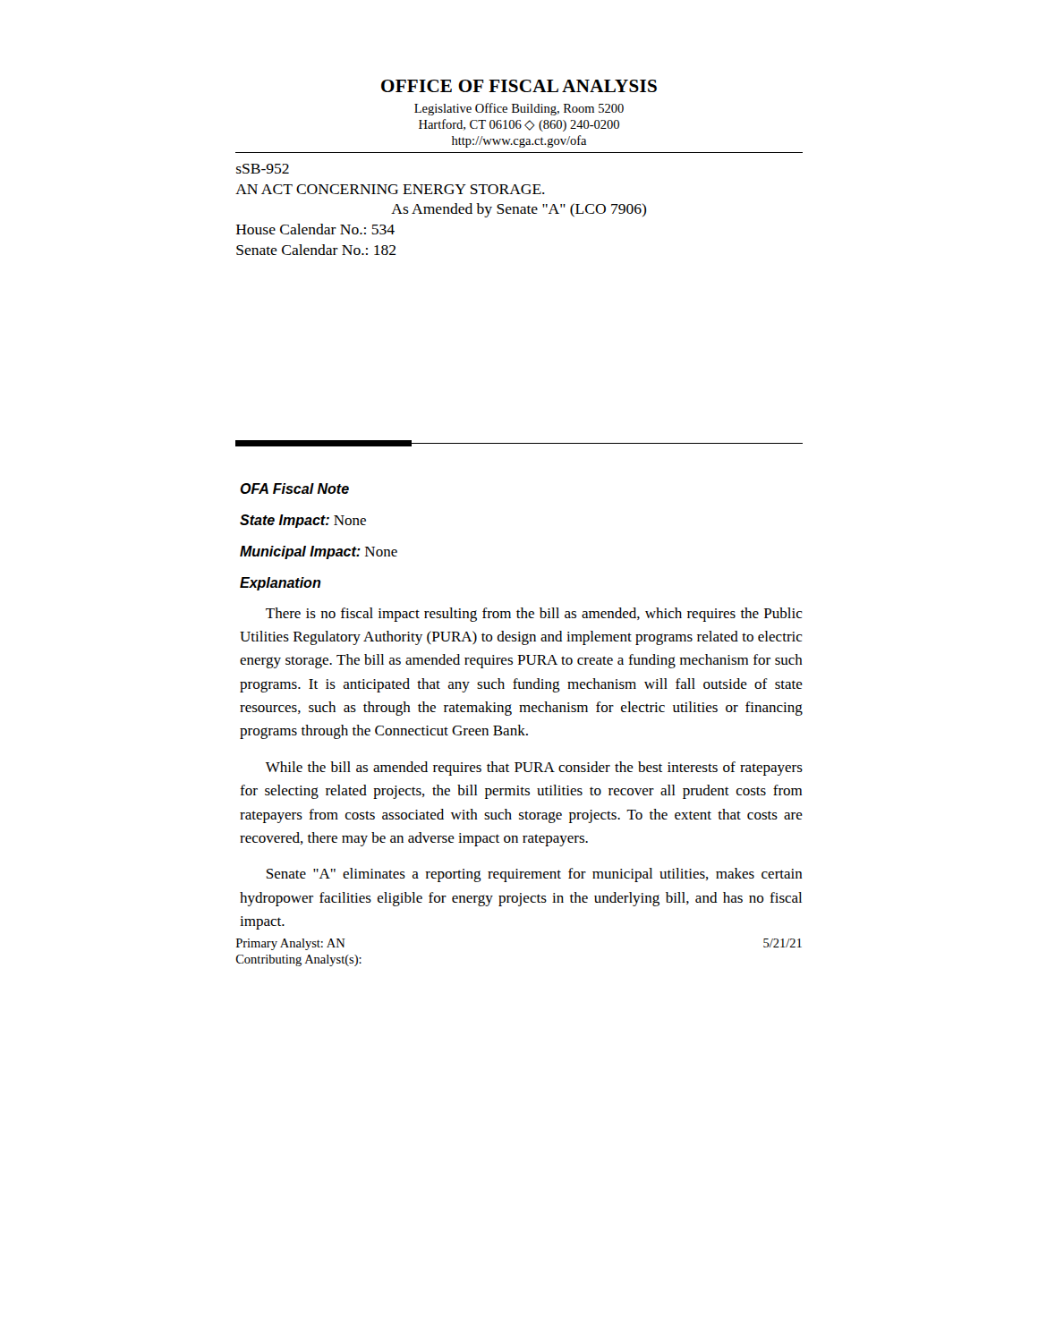OFFICE OF FISCAL ANALYSIS
Legislative Office Building, Room 5200
Hartford, CT 06106 ◇ (860) 240-0200
http://www.cga.ct.gov/ofa
sSB-952
AN ACT CONCERNING ENERGY STORAGE.
As Amended by Senate "A" (LCO 7906)
House Calendar No.: 534
Senate Calendar No.: 182
OFA Fiscal Note
State Impact: None
Municipal Impact: None
Explanation
There is no fiscal impact resulting from the bill as amended, which requires the Public Utilities Regulatory Authority (PURA) to design and implement programs related to electric energy storage. The bill as amended requires PURA to create a funding mechanism for such programs. It is anticipated that any such funding mechanism will fall outside of state resources, such as through the ratemaking mechanism for electric utilities or financing programs through the Connecticut Green Bank.
While the bill as amended requires that PURA consider the best interests of ratepayers for selecting related projects, the bill permits utilities to recover all prudent costs from ratepayers from costs associated with such storage projects. To the extent that costs are recovered, there may be an adverse impact on ratepayers.
Senate "A" eliminates a reporting requirement for municipal utilities, makes certain hydropower facilities eligible for energy projects in the underlying bill, and has no fiscal impact.
Primary Analyst: AN
Contributing Analyst(s):
5/21/21